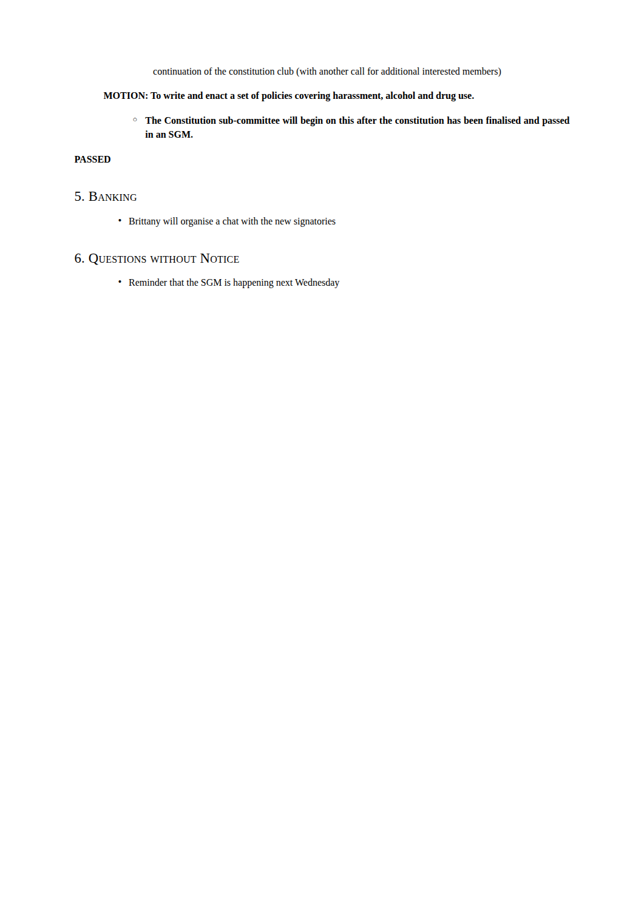continuation of the constitution club (with another call for additional interested members)
MOTION: To write and enact a set of policies covering harassment, alcohol and drug use.
The Constitution sub-committee will begin on this after the constitution has been finalised and passed in an SGM.
PASSED
5. Banking
Brittany will organise a chat with the new signatories
6. Questions without Notice
Reminder that the SGM is happening next Wednesday